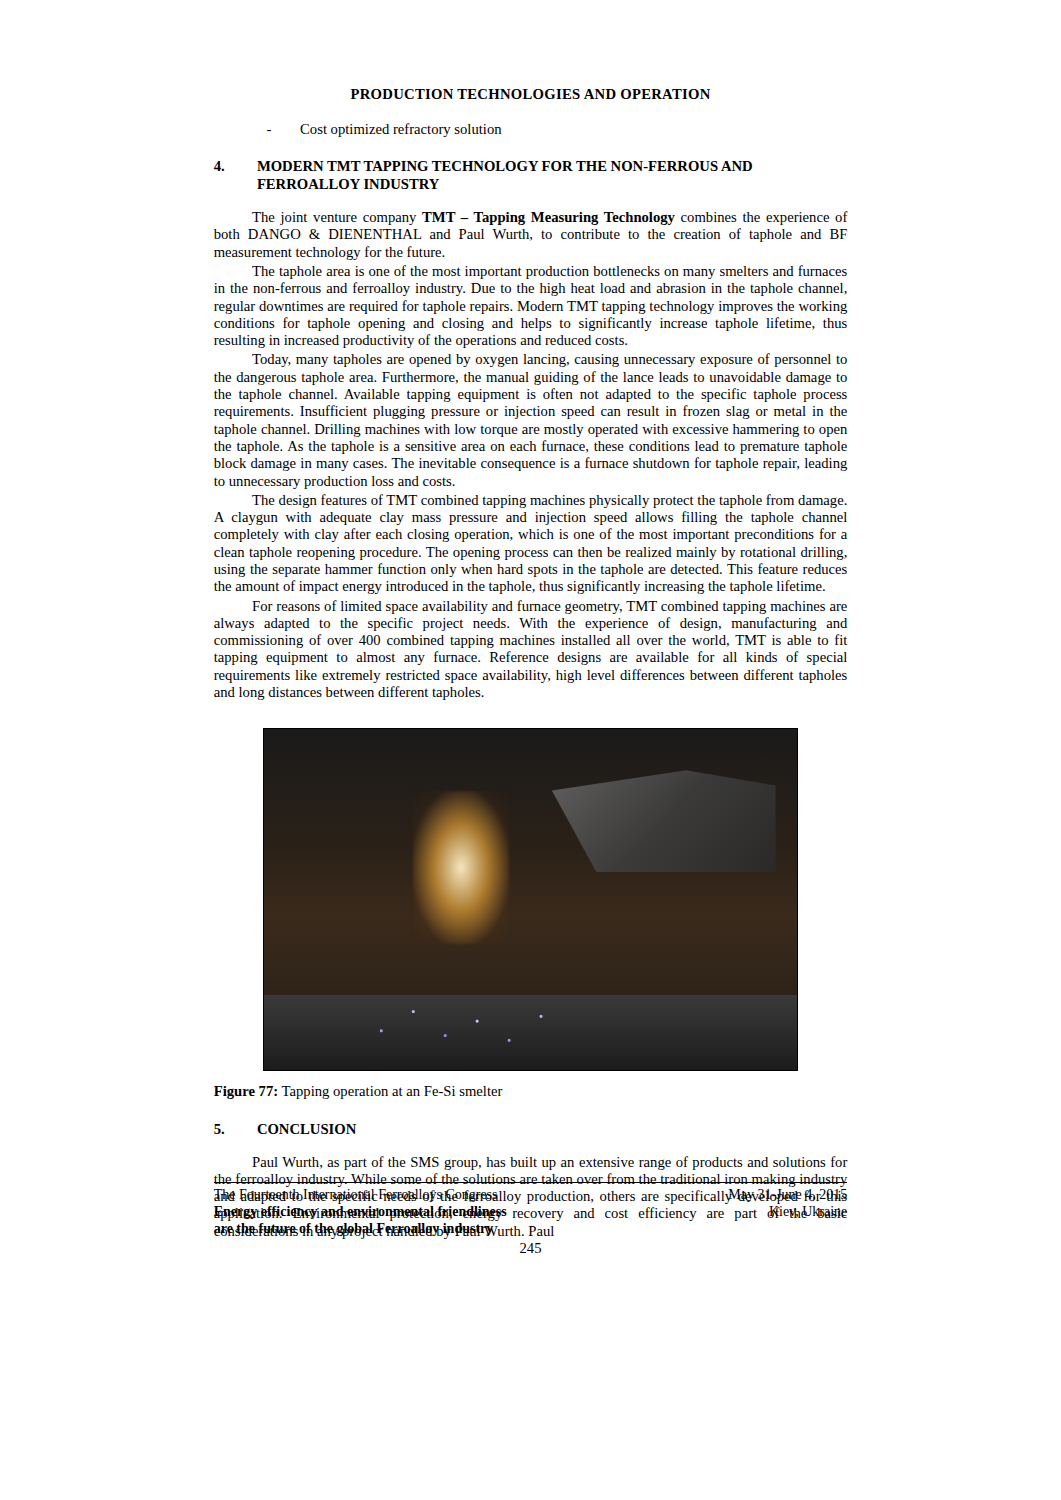PRODUCTION TECHNOLOGIES AND OPERATION
-Cost optimized refractory solution
4. MODERN TMT TAPPING TECHNOLOGY FOR THE NON-FERROUS AND
FERROALLOY INDUSTRY
The joint venture company TMT – Tapping Measuring Technology combines the experience of both DANGO & DIENENTHAL and Paul Wurth, to contribute to the creation of taphole and BF measurement technology for the future.
The taphole area is one of the most important production bottlenecks on many smelters and furnaces in the non-ferrous and ferroalloy industry. Due to the high heat load and abrasion in the taphole channel, regular downtimes are required for taphole repairs. Modern TMT tapping technology improves the working conditions for taphole opening and closing and helps to significantly increase taphole lifetime, thus resulting in increased productivity of the operations and reduced costs.
Today, many tapholes are opened by oxygen lancing, causing unnecessary exposure of personnel to the dangerous taphole area. Furthermore, the manual guiding of the lance leads to unavoidable damage to the taphole channel. Available tapping equipment is often not adapted to the specific taphole process requirements. Insufficient plugging pressure or injection speed can result in frozen slag or metal in the taphole channel. Drilling machines with low torque are mostly operated with excessive hammering to open the taphole. As the taphole is a sensitive area on each furnace, these conditions lead to premature taphole block damage in many cases. The inevitable consequence is a furnace shutdown for taphole repair, leading to unnecessary production loss and costs.
The design features of TMT combined tapping machines physically protect the taphole from damage. A claygun with adequate clay mass pressure and injection speed allows filling the taphole channel completely with clay after each closing operation, which is one of the most important preconditions for a clean taphole reopening procedure. The opening process can then be realized mainly by rotational drilling, using the separate hammer function only when hard spots in the taphole are detected. This feature reduces the amount of impact energy introduced in the taphole, thus significantly increasing the taphole lifetime.
For reasons of limited space availability and furnace geometry, TMT combined tapping machines are always adapted to the specific project needs. With the experience of design, manufacturing and commissioning of over 400 combined tapping machines installed all over the world, TMT is able to fit tapping equipment to almost any furnace. Reference designs are available for all kinds of special requirements like extremely restricted space availability, high level differences between different tapholes and long distances between different tapholes.
Figure 77: Tapping operation at an Fe-Si smelter
5. CONCLUSION
Paul Wurth, as part of the SMS group, has built up an extensive range of products and solutions for the ferroalloy industry. While some of the solutions are taken over from the traditional iron making industry and adapted to the specific needs of the ferroalloy production, others are specifically developed for this application. Environmental protection, energy recovery and cost efficiency are part of the basic considerations in any project handled by Paul Wurth. Paul
The Fourteenth International Ferroalloys Congress
Energy efficiency and environmental friendliness
are the future of the global Ferroalloy industry
May 31-June 4, 2015
Kiev, Ukraine
245